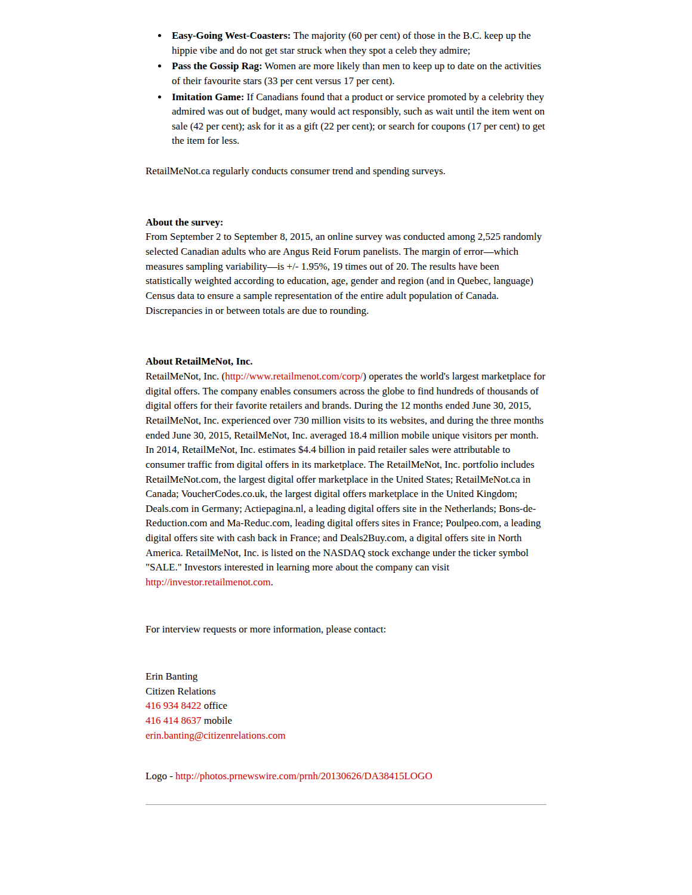Easy-Going West-Coasters: The majority (60 per cent) of those in the B.C. keep up the hippie vibe and do not get star struck when they spot a celeb they admire;
Pass the Gossip Rag: Women are more likely than men to keep up to date on the activities of their favourite stars (33 per cent versus 17 per cent).
Imitation Game: If Canadians found that a product or service promoted by a celebrity they admired was out of budget, many would act responsibly, such as wait until the item went on sale (42 per cent); ask for it as a gift (22 per cent); or search for coupons (17 per cent) to get the item for less.
RetailMeNot.ca regularly conducts consumer trend and spending surveys.
About the survey:
From September 2 to September 8, 2015, an online survey was conducted among 2,525 randomly selected Canadian adults who are Angus Reid Forum panelists. The margin of error—which measures sampling variability—is +/- 1.95%, 19 times out of 20. The results have been statistically weighted according to education, age, gender and region (and in Quebec, language) Census data to ensure a sample representation of the entire adult population of Canada. Discrepancies in or between totals are due to rounding.
About RetailMeNot, Inc.
RetailMeNot, Inc. (http://www.retailmenot.com/corp/) operates the world's largest marketplace for digital offers. The company enables consumers across the globe to find hundreds of thousands of digital offers for their favorite retailers and brands. During the 12 months ended June 30, 2015, RetailMeNot, Inc. experienced over 730 million visits to its websites, and during the three months ended June 30, 2015, RetailMeNot, Inc. averaged 18.4 million mobile unique visitors per month. In 2014, RetailMeNot, Inc. estimates $4.4 billion in paid retailer sales were attributable to consumer traffic from digital offers in its marketplace. The RetailMeNot, Inc. portfolio includes RetailMeNot.com, the largest digital offer marketplace in the United States; RetailMeNot.ca in Canada; VoucherCodes.co.uk, the largest digital offers marketplace in the United Kingdom; Deals.com in Germany; Actiepagina.nl, a leading digital offers site in the Netherlands; Bons-de-Reduction.com and Ma-Reduc.com, leading digital offers sites in France; Poulpeo.com, a leading digital offers site with cash back in France; and Deals2Buy.com, a digital offers site in North America. RetailMeNot, Inc. is listed on the NASDAQ stock exchange under the ticker symbol "SALE." Investors interested in learning more about the company can visit http://investor.retailmenot.com.
For interview requests or more information, please contact:
Erin Banting
Citizen Relations
416 934 8422 office
416 414 8637 mobile
erin.banting@citizenrelations.com
Logo - http://photos.prnewswire.com/prnh/20130626/DA38415LOGO